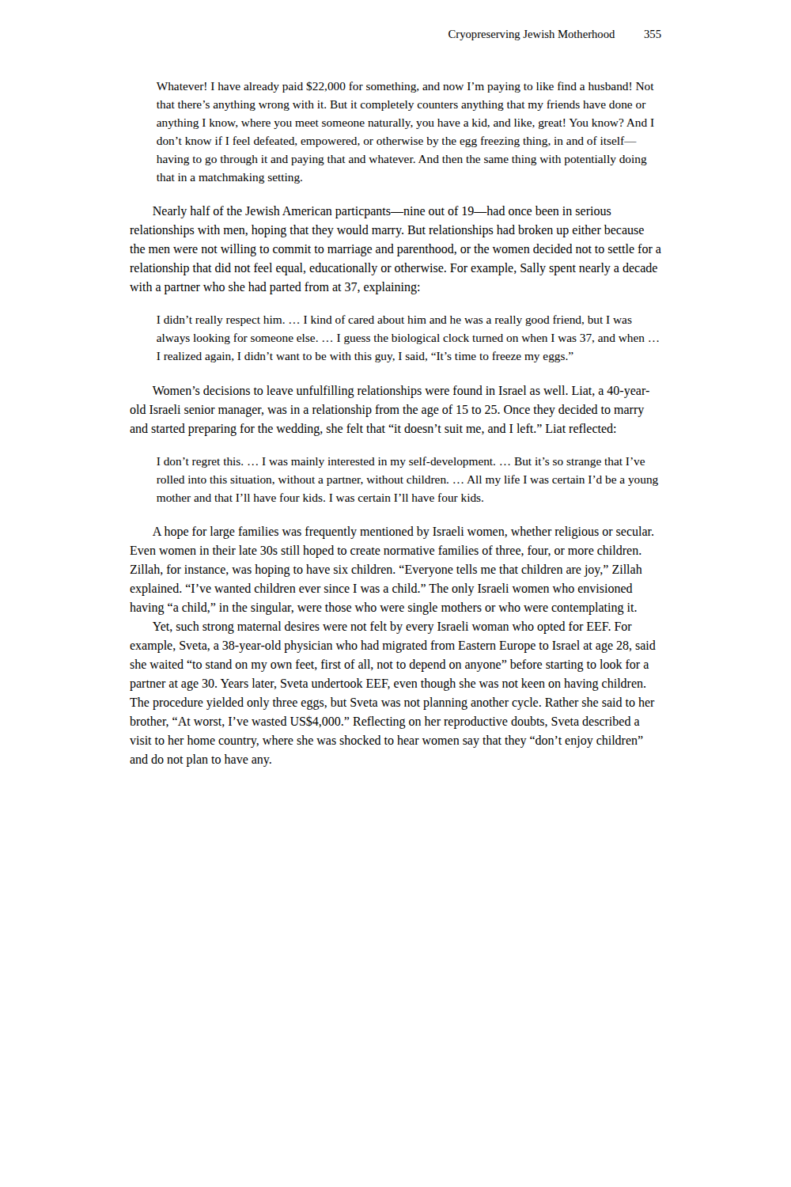Cryopreserving Jewish Motherhood 355
Whatever! I have already paid $22,000 for something, and now I’m paying to like find a husband! Not that there’s anything wrong with it. But it completely counters anything that my friends have done or anything I know, where you meet someone naturally, you have a kid, and like, great! You know? And I don’t know if I feel defeated, empowered, or otherwise by the egg freezing thing, in and of itself—having to go through it and paying that and whatever. And then the same thing with potentially doing that in a matchmaking setting.
Nearly half of the Jewish American particpants—nine out of 19—had once been in serious relationships with men, hoping that they would marry. But relationships had broken up either because the men were not willing to commit to marriage and parenthood, or the women decided not to settle for a relationship that did not feel equal, educationally or otherwise. For example, Sally spent nearly a decade with a partner who she had parted from at 37, explaining:
I didn’t really respect him. … I kind of cared about him and he was a really good friend, but I was always looking for someone else. … I guess the biological clock turned on when I was 37, and when … I realized again, I didn’t want to be with this guy, I said, “It’s time to freeze my eggs.”
Women’s decisions to leave unfulfilling relationships were found in Israel as well. Liat, a 40-year-old Israeli senior manager, was in a relationship from the age of 15 to 25. Once they decided to marry and started preparing for the wedding, she felt that “it doesn’t suit me, and I left.” Liat reflected:
I don’t regret this. … I was mainly interested in my self-development. … But it’s so strange that I’ve rolled into this situation, without a partner, without children. … All my life I was certain I’d be a young mother and that I’ll have four kids. I was certain I’ll have four kids.
A hope for large families was frequently mentioned by Israeli women, whether religious or secular. Even women in their late 30s still hoped to create normative families of three, four, or more children. Zillah, for instance, was hoping to have six children. “Everyone tells me that children are joy,” Zillah explained. “I’ve wanted children ever since I was a child.” The only Israeli women who envisioned having “a child,” in the singular, were those who were single mothers or who were contemplating it.
Yet, such strong maternal desires were not felt by every Israeli woman who opted for EEF. For example, Sveta, a 38-year-old physician who had migrated from Eastern Europe to Israel at age 28, said she waited “to stand on my own feet, first of all, not to depend on anyone” before starting to look for a partner at age 30. Years later, Sveta undertook EEF, even though she was not keen on having children. The procedure yielded only three eggs, but Sveta was not planning another cycle. Rather she said to her brother, “At worst, I’ve wasted US$4,000.” Reflecting on her reproductive doubts, Sveta described a visit to her home country, where she was shocked to hear women say that they “don’t enjoy children” and do not plan to have any.